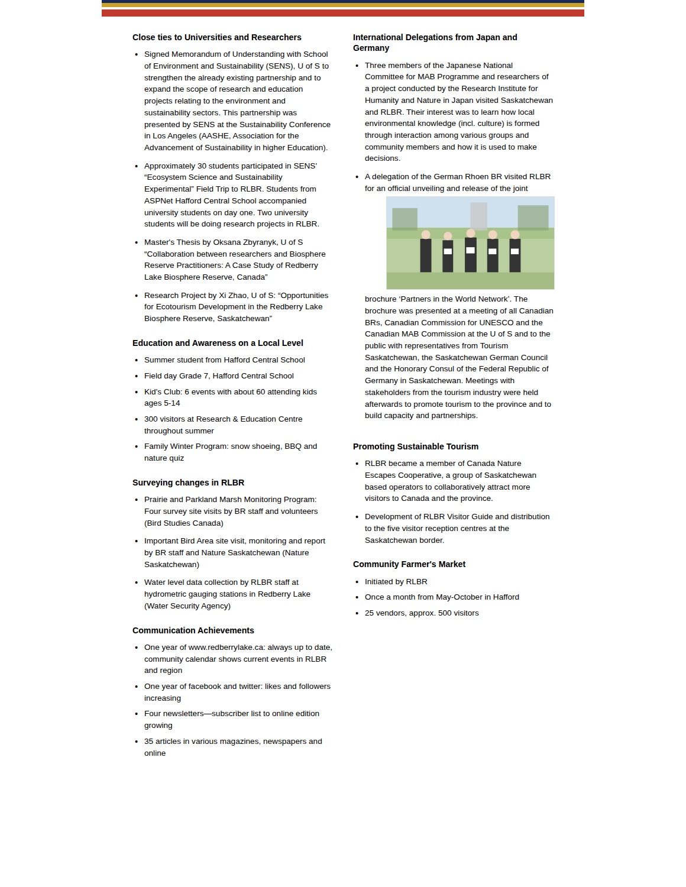Close ties to Universities and Researchers
Signed Memorandum of Understanding with School of Environment and Sustainability (SENS), U of S to strengthen the already existing partnership and to expand the scope of research and education projects relating to the environment and sustainability sectors. This partnership was presented by SENS at the Sustainability Conference in Los Angeles (AASHE, Association for the Advancement of Sustainability in higher Education).
Approximately 30 students participated in SENS' “Ecosystem Science and Sustainability Experimental” Field Trip to RLBR. Students from ASPNet Hafford Central School accompanied university students on day one. Two university students will be doing research projects in RLBR.
Master's Thesis by Oksana Zbyranyk, U of S “Collaboration between researchers and Biosphere Reserve Practitioners: A Case Study of Redberry Lake Biosphere Reserve, Canada”
Research Project by Xi Zhao, U of S: “Opportunities for Ecotourism Development in the Redberry Lake Biosphere Reserve, Saskatchewan”
Education and Awareness on a Local Level
Summer student from Hafford Central School
Field day Grade 7, Hafford Central School
Kid's Club: 6 events with about 60 attending kids ages 5-14
300 visitors at Research & Education Centre throughout summer
Family Winter Program: snow shoeing, BBQ and nature quiz
Surveying changes in RLBR
Prairie and Parkland Marsh Monitoring Program: Four survey site visits by BR staff and volunteers (Bird Studies Canada)
Important Bird Area site visit, monitoring and report by BR staff and Nature Saskatchewan (Nature Saskatchewan)
Water level data collection by RLBR staff at hydrometric gauging stations in Redberry Lake (Water Security Agency)
Communication Achievements
One year of www.redberrylake.ca: always up to date, community calendar shows current events in RLBR and region
One year of facebook and twitter: likes and followers increasing
Four newsletters—subscriber list to online edition growing
35 articles in various magazines, newspapers and online
International Delegations from Japan and Germany
Three members of the Japanese National Committee for MAB Programme and researchers of a project conducted by the Research Institute for Humanity and Nature in Japan visited Saskatchewan and RLBR. Their interest was to learn how local environmental knowledge (incl. culture) is formed through interaction among various groups and community members and how it is used to make decisions.
A delegation of the German Rhoen BR visited RLBR for an official
unveiling and release of the joint brochure ‘Partners in the World Network’. The brochure was presented at a meeting of all Canadian BRs, Canadian Commission for UNESCO and the Canadian MAB Commission at the U of S and to the public with representatives from Tourism Saskatchewan, the Saskatchewan German Council and the Honorary Consul of the Federal Republic of Germany in Saskatchewan. Meetings with stakeholders from the tourism industry were held afterwards to promote tourism to the province and to build capacity and partnerships.
Promoting Sustainable Tourism
RLBR became a member of Canada Nature Escapes Cooperative, a group of Saskatchewan based operators to collaboratively attract more visitors to Canada and the province.
Development of RLBR Visitor Guide and distribution to the five visitor reception centres at the Saskatchewan border.
Community Farmer's Market
Initiated by RLBR
Once a month from May-October in Hafford
25 vendors, approx. 500 visitors